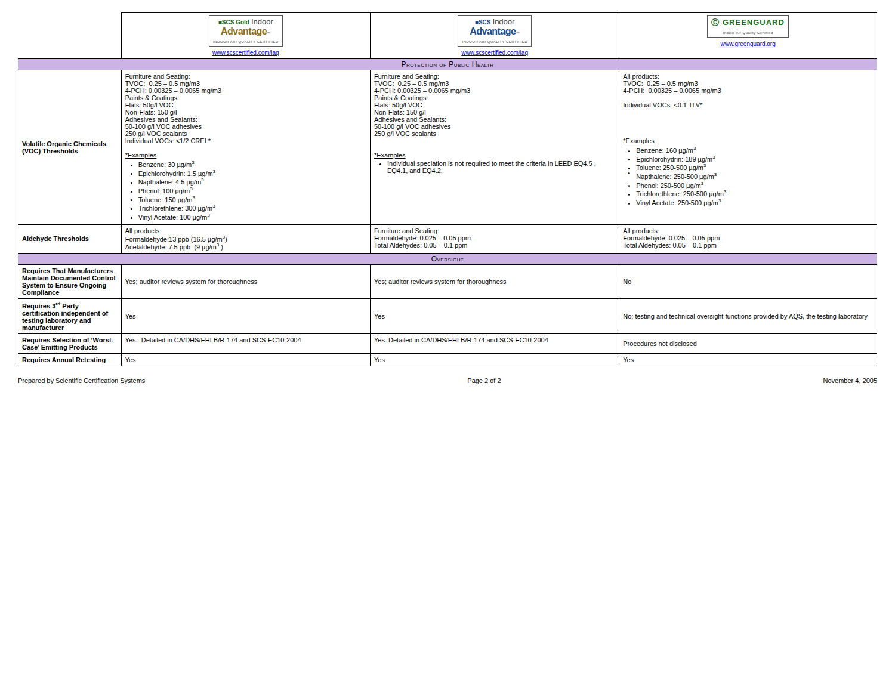| | ■SCS Gold Indoor Advantage ™ INDOOR AIR QUALITY CERTIFIED www.scscertified.com/iaq | ■SCS Indoor Advantage ™ INDOOR AIR QUALITY CERTIFIED www.scscertified.com/iaq | Ⓒ GREENGUARD Indoor Air Quality Certified www.greenguard.org |
| Protection of Public Health |
| Volatile Organic Chemicals (VOC) Thresholds | Furniture and Seating: TVOC: 0.25 – 0.5 mg/m3 4-PCH: 0.00325 – 0.0065 mg/m3 Paints & Coatings: Flats: 50g/l VOC Non-Flats: 150 g/l Adhesives and Sealants: 50-100 g/l VOC adhesives 250 g/l VOC sealants Individual VOCs: <1/2 CREL* *Examples Benzene: 30 µg/m 3 Epichlorohydrin: 1.5 µg/m 3 Napthalene: 4.5 µg/m 3 Phenol: 100 µg/m 3 Toluene: 150 µg/m 3 Trichlorethlene: 300 µg/m 3 Vinyl Acetate: 100 µg/m 3 | Furniture and Seating: TVOC: 0.25 – 0.5 mg/m3 4-PCH: 0.00325 – 0.0065 mg/m3 Paints & Coatings: Flats: 50g/l VOC Non-Flats: 150 g/l Adhesives and Sealants: 50-100 g/l VOC adhesives 250 g/l VOC sealants *Examples Individual speciation is not required to meet the criteria in LEED EQ4.5 , EQ4.1, and EQ4.2. | All products: TVOC: 0.25 – 0.5 mg/m3 4-PCH: 0.00325 – 0.0065 mg/m3 Individual VOCs: <0.1 TLV* *Examples Benzene: 160 µg/m 3 Epichlorohydrin: 189 µg/m 3 Toluene: 250-500 µg/m 3 • Napthalene: 250-500 µg/m 3 Phenol: 250-500 µg/m 3 Trichlorethlene: 250-500 µg/m 3 Vinyl Acetate: 250-500 µg/m 3 |
| Aldehyde Thresholds | All products: Formaldehyde:13 ppb (16.5 µg/m 3 ) Acetaldehyde: 7.5 ppb (9 µg/m 3 ) | Furniture and Seating: Formaldehyde: 0.025 – 0.05 ppm Total Aldehydes: 0.05 – 0.1 ppm | All products: Formaldehyde: 0.025 – 0.05 ppm Total Aldehydes: 0.05 – 0.1 ppm |
| Oversight |
| Requires That Manufacturers Maintain Documented Control System to Ensure Ongoing Compliance | Yes; auditor reviews system for thoroughness | Yes; auditor reviews system for thoroughness | No |
| Requires 3 rd Party certification independent of testing laboratory and manufacturer | Yes | Yes | No; testing and technical oversight functions provided by AQS, the testing laboratory |
| Requires Selection of ‘Worst-Case’ Emitting Products | Yes. Detailed in CA/DHS/EHLB/R-174 and SCS-EC10-2004 | Yes. Detailed in CA/DHS/EHLB/R-174 and SCS-EC10-2004 | Procedures not disclosed |
| Requires Annual Retesting | Yes | Yes | Yes |
Prepared by Scientific Certification Systems Page 2 of 2 November 4, 2005